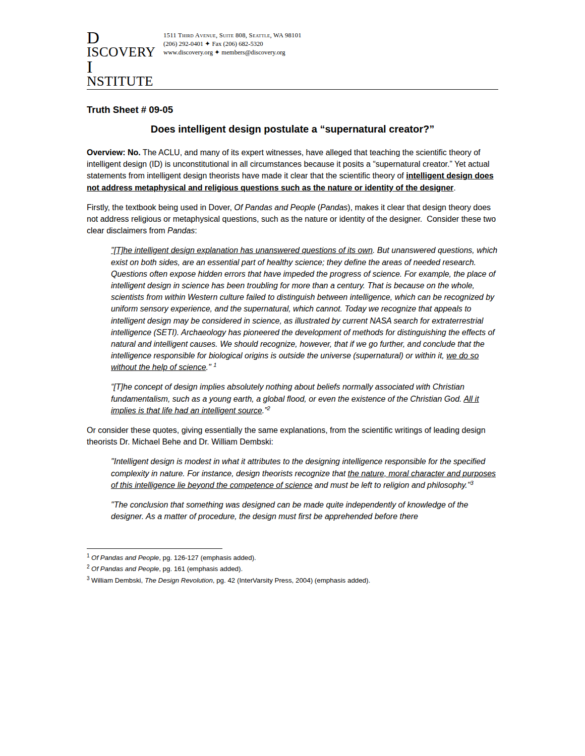DISCOVERY INSTITUTE
1511 Third Avenue, Suite 808, Seattle, WA 98101
(206) 292-0401 ✦ Fax (206) 682-5320
www.discovery.org ✦ members@discovery.org
Truth Sheet # 09-05
Does intelligent design postulate a “supernatural creator?”
Overview: No. The ACLU, and many of its expert witnesses, have alleged that teaching the scientific theory of intelligent design (ID) is unconstitutional in all circumstances because it posits a “supernatural creator.” Yet actual statements from intelligent design theorists have made it clear that the scientific theory of intelligent design does not address metaphysical and religious questions such as the nature or identity of the designer.
Firstly, the textbook being used in Dover, Of Pandas and People (Pandas), makes it clear that design theory does not address religious or metaphysical questions, such as the nature or identity of the designer. Consider these two clear disclaimers from Pandas:
"[T]he intelligent design explanation has unanswered questions of its own. But unanswered questions, which exist on both sides, are an essential part of healthy science; they define the areas of needed research. Questions often expose hidden errors that have impeded the progress of science. For example, the place of intelligent design in science has been troubling for more than a century. That is because on the whole, scientists from within Western culture failed to distinguish between intelligence, which can be recognized by uniform sensory experience, and the supernatural, which cannot. Today we recognize that appeals to intelligent design may be considered in science, as illustrated by current NASA search for extraterrestrial intelligence (SETI). Archaeology has pioneered the development of methods for distinguishing the effects of natural and intelligent causes. We should recognize, however, that if we go further, and conclude that the intelligence responsible for biological origins is outside the universe (supernatural) or within it, we do so without the help of science." 1
“[T]he concept of design implies absolutely nothing about beliefs normally associated with Christian fundamentalism, such as a young earth, a global flood, or even the existence of the Christian God. All it implies is that life had an intelligent source.”2
Or consider these quotes, giving essentially the same explanations, from the scientific writings of leading design theorists Dr. Michael Behe and Dr. William Dembski:
"Intelligent design is modest in what it attributes to the designing intelligence responsible for the specified complexity in nature. For instance, design theorists recognize that the nature, moral character and purposes of this intelligence lie beyond the competence of science and must be left to religion and philosophy."3
"The conclusion that something was designed can be made quite independently of knowledge of the designer. As a matter of procedure, the design must first be apprehended before there
1 Of Pandas and People, pg. 126-127 (emphasis added).
2 Of Pandas and People, pg. 161 (emphasis added).
3 William Dembski, The Design Revolution, pg. 42 (InterVarsity Press, 2004) (emphasis added).